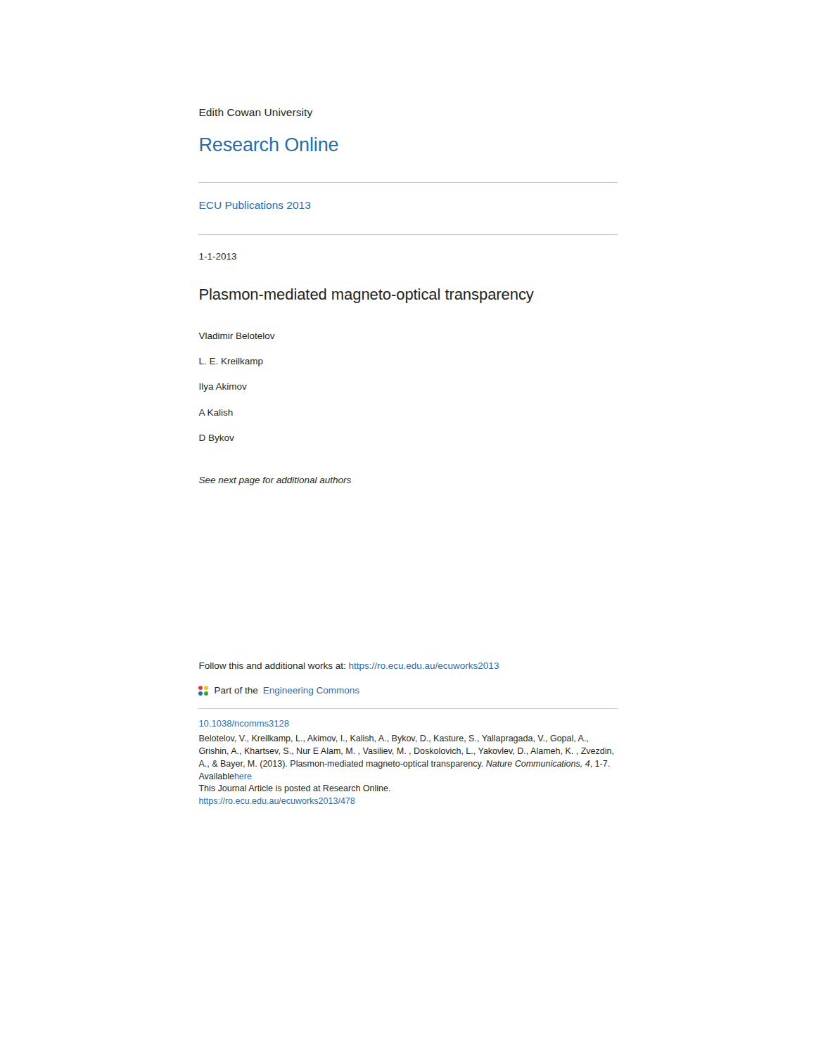Edith Cowan University
Research Online
ECU Publications 2013
1-1-2013
Plasmon-mediated magneto-optical transparency
Vladimir Belotelov
L. E. Kreilkamp
Ilya Akimov
A Kalish
D Bykov
See next page for additional authors
Follow this and additional works at: https://ro.ecu.edu.au/ecuworks2013
Part of the Engineering Commons
10.1038/ncomms3128
Belotelov, V., Kreilkamp, L., Akimov, I., Kalish, A., Bykov, D., Kasture, S., Yallapragada, V., Gopal, A., Grishin, A., Khartsev, S., Nur E Alam, M. , Vasiliev, M. , Doskolovich, L., Yakovlev, D., Alameh, K. , Zvezdin, A., & Bayer, M. (2013). Plasmon-mediated magneto-optical transparency. Nature Communications, 4, 1-7. Availablehere
This Journal Article is posted at Research Online.
https://ro.ecu.edu.au/ecuworks2013/478